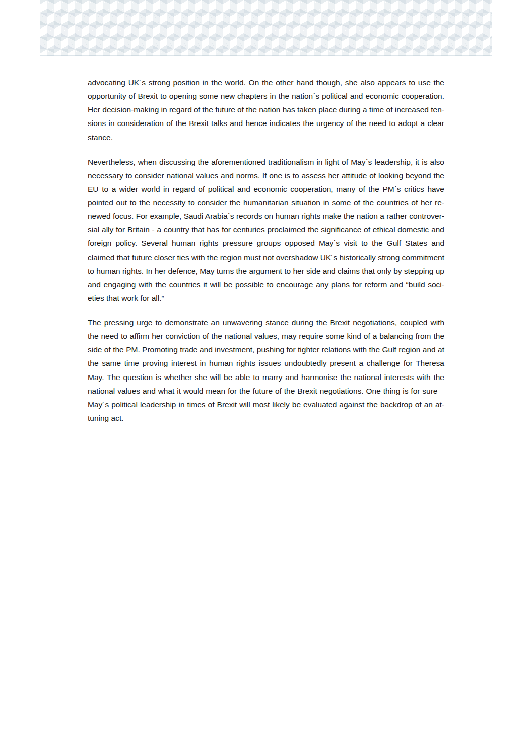advocating UK´s strong position in the world. On the other hand though, she also appears to use the opportunity of Brexit to opening some new chapters in the nation´s political and economic cooperation. Her decision-making in regard of the future of the nation has taken place during a time of increased tensions in consideration of the Brexit talks and hence indicates the urgency of the need to adopt a clear stance.
Nevertheless, when discussing the aforementioned traditionalism in light of May´s leadership, it is also necessary to consider national values and norms. If one is to assess her attitude of looking beyond the EU to a wider world in regard of political and economic cooperation, many of the PM´s critics have pointed out to the necessity to consider the humanitarian situation in some of the countries of her renewed focus. For example, Saudi Arabia´s records on human rights make the nation a rather controversial ally for Britain - a country that has for centuries proclaimed the significance of ethical domestic and foreign policy. Several human rights pressure groups opposed May´s visit to the Gulf States and claimed that future closer ties with the region must not overshadow UK´s historically strong commitment to human rights. In her defence, May turns the argument to her side and claims that only by stepping up and engaging with the countries it will be possible to encourage any plans for reform and “build societies that work for all.”
The pressing urge to demonstrate an unwavering stance during the Brexit negotiations, coupled with the need to affirm her conviction of the national values, may require some kind of a balancing from the side of the PM. Promoting trade and investment, pushing for tighter relations with the Gulf region and at the same time proving interest in human rights issues undoubtedly present a challenge for Theresa May. The question is whether she will be able to marry and harmonise the national interests with the national values and what it would mean for the future of the Brexit negotiations. One thing is for sure – May´s political leadership in times of Brexit will most likely be evaluated against the backdrop of an attuning act.